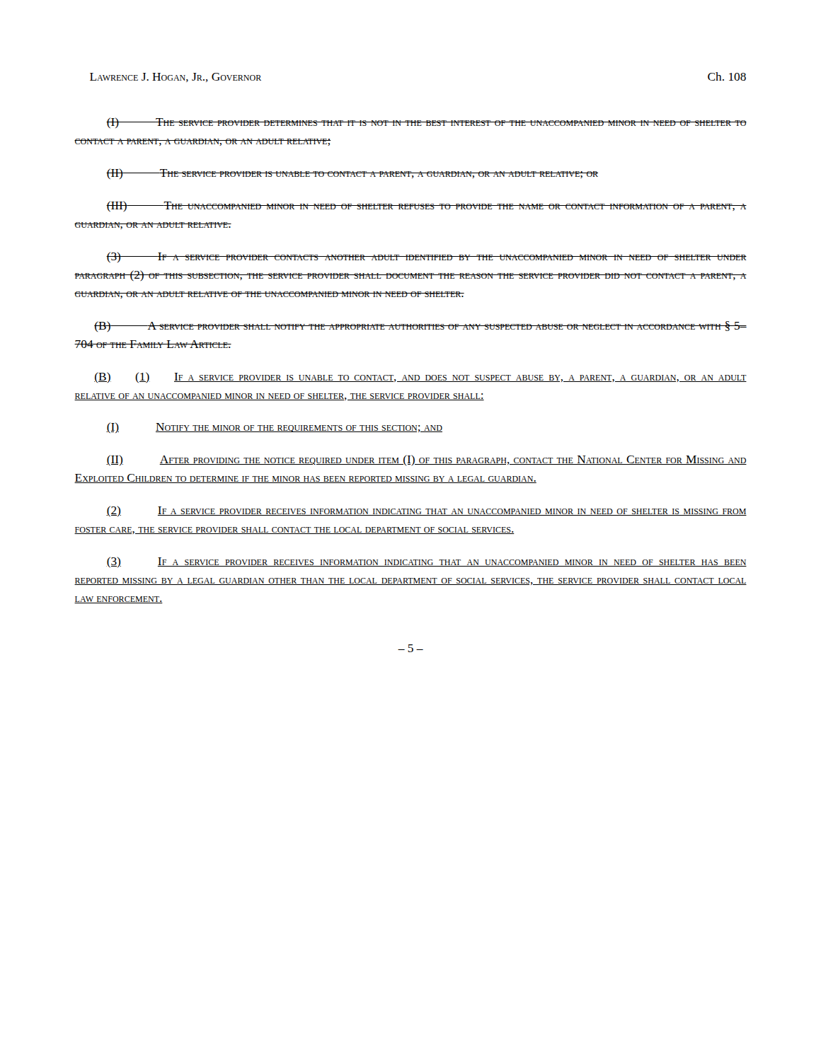Lawrence J. Hogan, Jr., Governor Ch. 108
(I)   The service provider determines that it is not in the best interest of the unaccompanied minor in need of shelter to contact a parent, a guardian, or an adult relative;
(II)   The service provider is unable to contact a parent, a guardian, or an adult relative; or
(III)   The unaccompanied minor in need of shelter refuses to provide the name or contact information of a parent, a guardian, or an adult relative.
(3)   If a service provider contacts another adult identified by the unaccompanied minor in need of shelter under paragraph (2) of this subsection, the service provider shall document the reason the service provider did not contact a parent, a guardian, or an adult relative of the unaccompanied minor in need of shelter.
(B)   A service provider shall notify the appropriate authorities of any suspected abuse or neglect in accordance with § 5–704 of the Family Law Article.
(B)  (1)  If a service provider is unable to contact, and does not suspect abuse by, a parent, a guardian, or an adult relative of an unaccompanied minor in need of shelter, the service provider shall:
(I)   Notify the minor of the requirements of this section; and
(II)   After providing the notice required under item (I) of this paragraph, contact the National Center for Missing and Exploited Children to determine if the minor has been reported missing by a legal guardian.
(2)   If a service provider receives information indicating that an unaccompanied minor in need of shelter is missing from foster care, the service provider shall contact the local department of social services.
(3)   If a service provider receives information indicating that an unaccompanied minor in need of shelter has been reported missing by a legal guardian other than the local department of social services, the service provider shall contact local law enforcement.
– 5 –